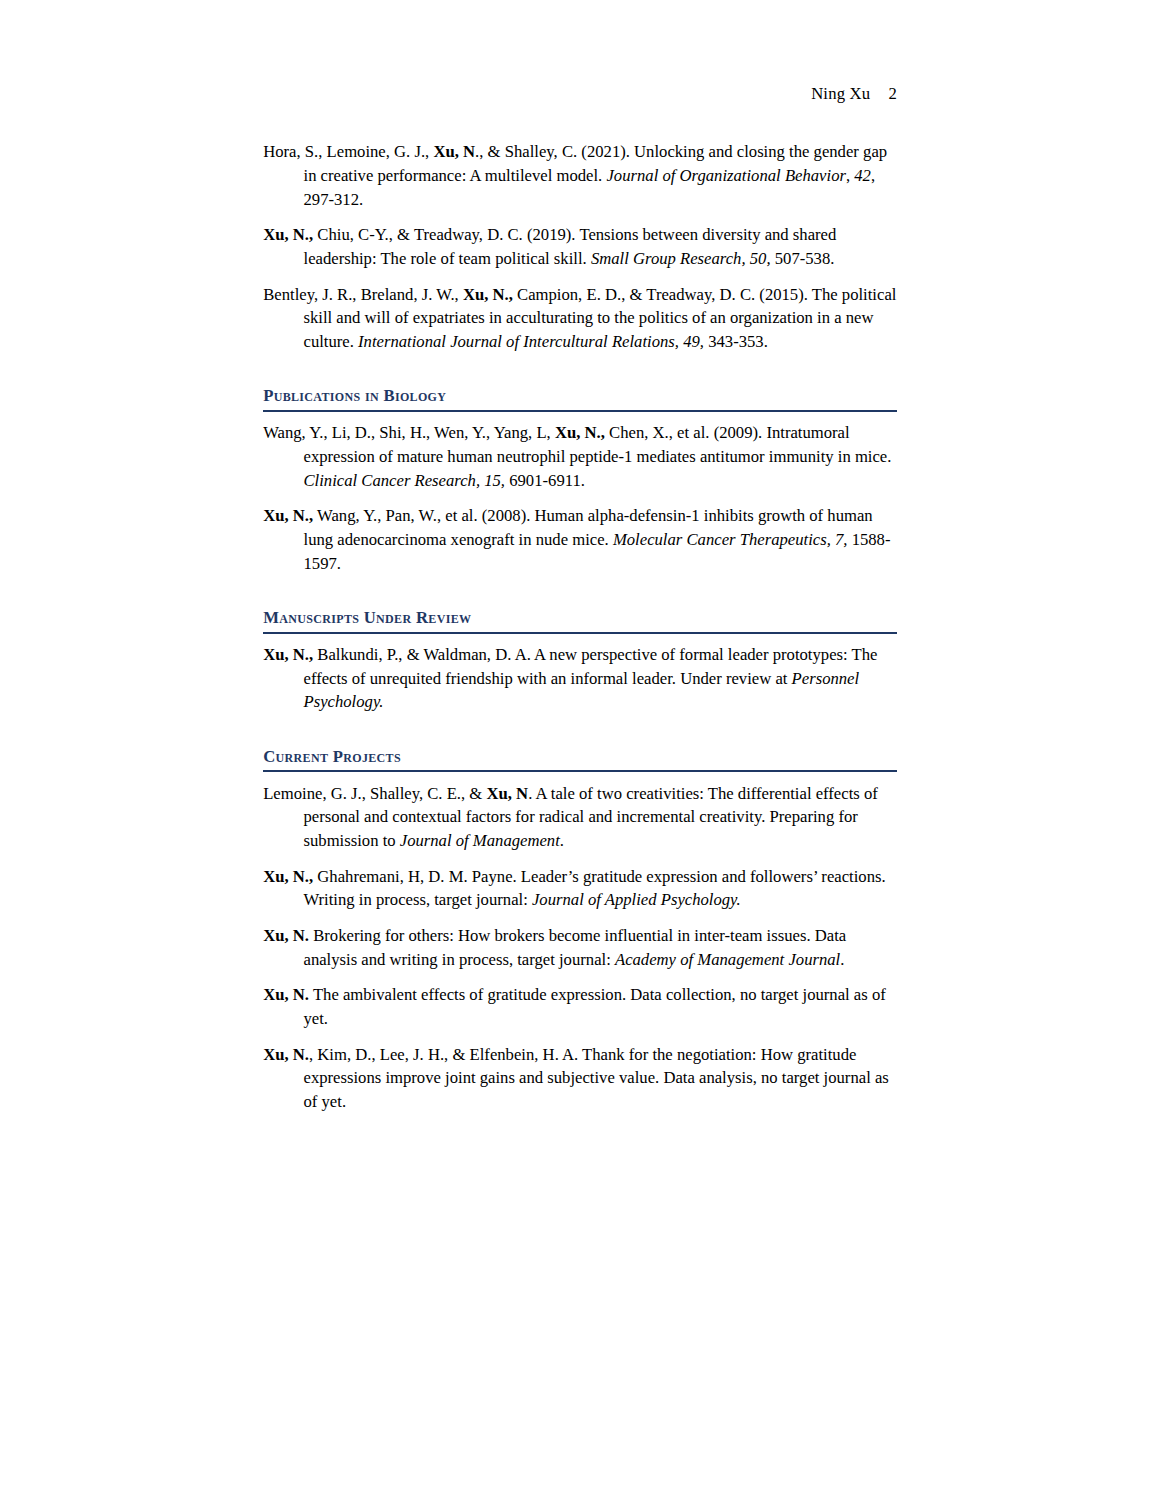Ning Xu 2
Hora, S., Lemoine, G. J., Xu, N., & Shalley, C. (2021). Unlocking and closing the gender gap in creative performance: A multilevel model. Journal of Organizational Behavior, 42, 297-312.
Xu, N., Chiu, C-Y., & Treadway, D. C. (2019). Tensions between diversity and shared leadership: The role of team political skill. Small Group Research, 50, 507-538.
Bentley, J. R., Breland, J. W., Xu, N., Campion, E. D., & Treadway, D. C. (2015). The political skill and will of expatriates in acculturating to the politics of an organization in a new culture. International Journal of Intercultural Relations, 49, 343-353.
Publications in Biology
Wang, Y., Li, D., Shi, H., Wen, Y., Yang, L, Xu, N., Chen, X., et al. (2009). Intratumoral expression of mature human neutrophil peptide-1 mediates antitumor immunity in mice. Clinical Cancer Research, 15, 6901-6911.
Xu, N., Wang, Y., Pan, W., et al. (2008). Human alpha-defensin-1 inhibits growth of human lung adenocarcinoma xenograft in nude mice. Molecular Cancer Therapeutics, 7, 1588-1597.
Manuscripts Under Review
Xu, N., Balkundi, P., & Waldman, D. A. A new perspective of formal leader prototypes: The effects of unrequited friendship with an informal leader. Under review at Personnel Psychology.
Current Projects
Lemoine, G. J., Shalley, C. E., & Xu, N. A tale of two creativities: The differential effects of personal and contextual factors for radical and incremental creativity. Preparing for submission to Journal of Management.
Xu, N., Ghahremani, H, D. M. Payne. Leader’s gratitude expression and followers’ reactions. Writing in process, target journal: Journal of Applied Psychology.
Xu, N. Brokering for others: How brokers become influential in inter-team issues. Data analysis and writing in process, target journal: Academy of Management Journal.
Xu, N. The ambivalent effects of gratitude expression. Data collection, no target journal as of yet.
Xu, N., Kim, D., Lee, J. H., & Elfenbein, H. A. Thank for the negotiation: How gratitude expressions improve joint gains and subjective value. Data analysis, no target journal as of yet.